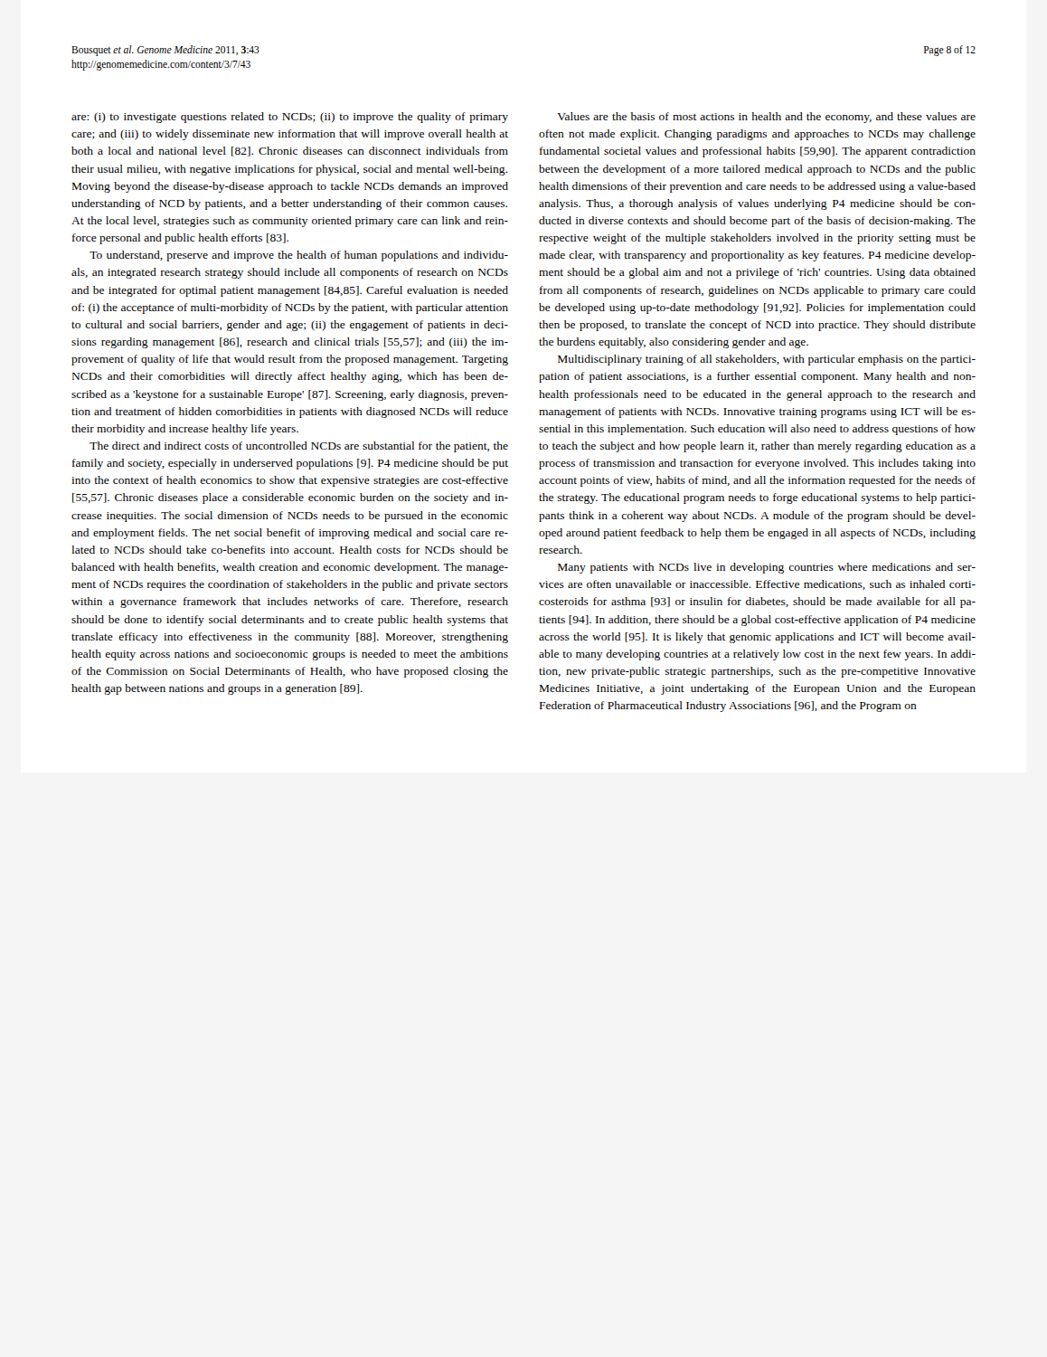Bousquet et al. Genome Medicine 2011, 3:43
http://genomemedicine.com/content/3/7/43
Page 8 of 12
are: (i) to investigate questions related to NCDs; (ii) to improve the quality of primary care; and (iii) to widely disseminate new information that will improve overall health at both a local and national level [82]. Chronic diseases can disconnect individuals from their usual milieu, with negative implications for physical, social and mental well-being. Moving beyond the disease-by-disease approach to tackle NCDs demands an improved understanding of NCD by patients, and a better understanding of their common causes. At the local level, strategies such as community oriented primary care can link and reinforce personal and public health efforts [83].
To understand, preserve and improve the health of human populations and individuals, an integrated research strategy should include all components of research on NCDs and be integrated for optimal patient management [84,85]. Careful evaluation is needed of: (i) the acceptance of multi-morbidity of NCDs by the patient, with particular attention to cultural and social barriers, gender and age; (ii) the engagement of patients in decisions regarding management [86], research and clinical trials [55,57]; and (iii) the improvement of quality of life that would result from the proposed management. Targeting NCDs and their comorbidities will directly affect healthy aging, which has been described as a 'keystone for a sustainable Europe' [87]. Screening, early diagnosis, prevention and treatment of hidden comorbidities in patients with diagnosed NCDs will reduce their morbidity and increase healthy life years.
The direct and indirect costs of uncontrolled NCDs are substantial for the patient, the family and society, especially in underserved populations [9]. P4 medicine should be put into the context of health economics to show that expensive strategies are cost-effective [55,57]. Chronic diseases place a considerable economic burden on the society and increase inequities. The social dimension of NCDs needs to be pursued in the economic and employment fields. The net social benefit of improving medical and social care related to NCDs should take co-benefits into account. Health costs for NCDs should be balanced with health benefits, wealth creation and economic development. The management of NCDs requires the coordination of stakeholders in the public and private sectors within a governance framework that includes networks of care. Therefore, research should be done to identify social determinants and to create public health systems that translate efficacy into effectiveness in the community [88]. Moreover, strengthening health equity across nations and socioeconomic groups is needed to meet the ambitions of the Commission on Social Determinants of Health, who have proposed closing the health gap between nations and groups in a generation [89].
Values are the basis of most actions in health and the economy, and these values are often not made explicit. Changing paradigms and approaches to NCDs may challenge fundamental societal values and professional habits [59,90]. The apparent contradiction between the development of a more tailored medical approach to NCDs and the public health dimensions of their prevention and care needs to be addressed using a value-based analysis. Thus, a thorough analysis of values underlying P4 medicine should be conducted in diverse contexts and should become part of the basis of decision-making. The respective weight of the multiple stakeholders involved in the priority setting must be made clear, with transparency and proportionality as key features. P4 medicine development should be a global aim and not a privilege of 'rich' countries. Using data obtained from all components of research, guidelines on NCDs applicable to primary care could be developed using up-to-date methodology [91,92]. Policies for implementation could then be proposed, to translate the concept of NCD into practice. They should distribute the burdens equitably, also considering gender and age.
Multidisciplinary training of all stakeholders, with particular emphasis on the participation of patient associations, is a further essential component. Many health and non-health professionals need to be educated in the general approach to the research and management of patients with NCDs. Innovative training programs using ICT will be essential in this implementation. Such education will also need to address questions of how to teach the subject and how people learn it, rather than merely regarding education as a process of transmission and transaction for everyone involved. This includes taking into account points of view, habits of mind, and all the information requested for the needs of the strategy. The educational program needs to forge educational systems to help participants think in a coherent way about NCDs. A module of the program should be developed around patient feedback to help them be engaged in all aspects of NCDs, including research.
Many patients with NCDs live in developing countries where medications and services are often unavailable or inaccessible. Effective medications, such as inhaled corticosteroids for asthma [93] or insulin for diabetes, should be made available for all patients [94]. In addition, there should be a global cost-effective application of P4 medicine across the world [95]. It is likely that genomic applications and ICT will become available to many developing countries at a relatively low cost in the next few years. In addition, new private-public strategic partnerships, such as the pre-competitive Innovative Medicines Initiative, a joint undertaking of the European Union and the European Federation of Pharmaceutical Industry Associations [96], and the Program on